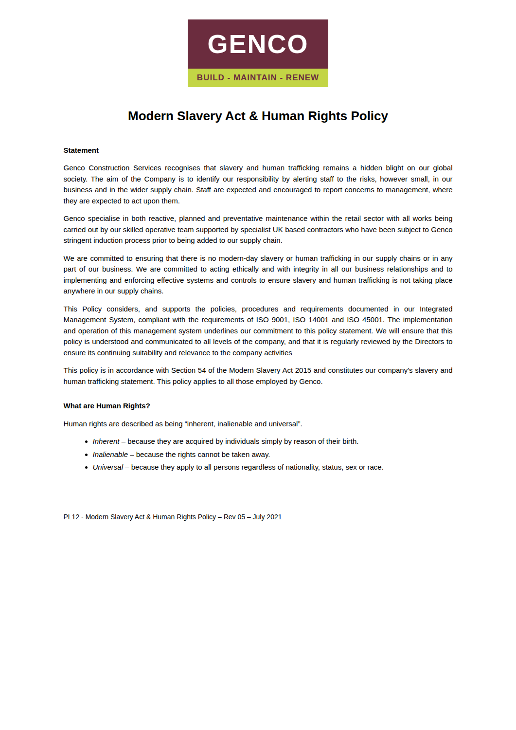GENCO
BUILD - MAINTAIN - RENEW
Modern Slavery Act & Human Rights Policy
Statement
Genco Construction Services recognises that slavery and human trafficking remains a hidden blight on our global society. The aim of the Company is to identify our responsibility by alerting staff to the risks, however small, in our business and in the wider supply chain. Staff are expected and encouraged to report concerns to management, where they are expected to act upon them.
Genco specialise in both reactive, planned and preventative maintenance within the retail sector with all works being carried out by our skilled operative team supported by specialist UK based contractors who have been subject to Genco stringent induction process prior to being added to our supply chain.
We are committed to ensuring that there is no modern-day slavery or human trafficking in our supply chains or in any part of our business. We are committed to acting ethically and with integrity in all our business relationships and to implementing and enforcing effective systems and controls to ensure slavery and human trafficking is not taking place anywhere in our supply chains.
This Policy considers, and supports the policies, procedures and requirements documented in our Integrated Management System, compliant with the requirements of ISO 9001, ISO 14001 and ISO 45001. The implementation and operation of this management system underlines our commitment to this policy statement. We will ensure that this policy is understood and communicated to all levels of the company, and that it is regularly reviewed by the Directors to ensure its continuing suitability and relevance to the company activities
This policy is in accordance with Section 54 of the Modern Slavery Act 2015 and constitutes our company's slavery and human trafficking statement. This policy applies to all those employed by Genco.
What are Human Rights?
Human rights are described as being “inherent, inalienable and universal”.
Inherent – because they are acquired by individuals simply by reason of their birth.
Inalienable – because the rights cannot be taken away.
Universal – because they apply to all persons regardless of nationality, status, sex or race.
PL12 - Modern Slavery Act & Human Rights Policy – Rev 05 – July 2021